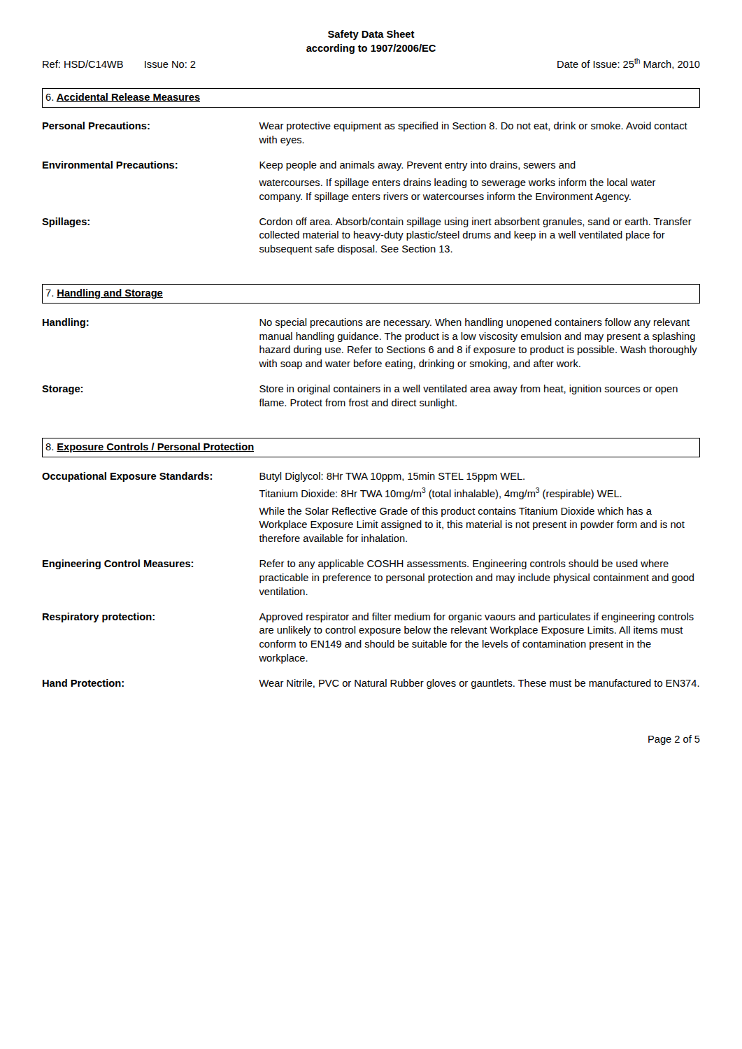Safety Data Sheet
according to 1907/2006/EC
Ref: HSD/C14WB Issue No: 2 Date of Issue: 25th March, 2010
6. Accidental Release Measures
| Personal Precautions: | Wear protective equipment as specified in Section 8. Do not eat, drink or smoke. Avoid contact with eyes. |
| Environmental Precautions: | Keep people and animals away. Prevent entry into drains, sewers and watercourses. If spillage enters drains leading to sewerage works inform the local water company. If spillage enters rivers or watercourses inform the Environment Agency. |
| Spillages: | Cordon off area. Absorb/contain spillage using inert absorbent granules, sand or earth. Transfer collected material to heavy-duty plastic/steel drums and keep in a well ventilated place for subsequent safe disposal. See Section 13. |
7. Handling and Storage
| Handling: | No special precautions are necessary. When handling unopened containers follow any relevant manual handling guidance. The product is a low viscosity emulsion and may present a splashing hazard during use. Refer to Sections 6 and 8 if exposure to product is possible. Wash thoroughly with soap and water before eating, drinking or smoking, and after work. |
| Storage: | Store in original containers in a well ventilated area away from heat, ignition sources or open flame. Protect from frost and direct sunlight. |
8. Exposure Controls / Personal Protection
| Occupational Exposure Standards: | Butyl Diglycol: 8Hr TWA 10ppm, 15min STEL 15ppm WEL. Titanium Dioxide: 8Hr TWA 10mg/m 3 (total inhalable), 4mg/m 3 (respirable) WEL. While the Solar Reflective Grade of this product contains Titanium Dioxide which has a Workplace Exposure Limit assigned to it, this material is not present in powder form and is not therefore available for inhalation. |
| Engineering Control Measures: | Refer to any applicable COSHH assessments. Engineering controls should be used where practicable in preference to personal protection and may include physical containment and good ventilation. |
| Respiratory protection: | Approved respirator and filter medium for organic vaours and particulates if engineering controls are unlikely to control exposure below the relevant Workplace Exposure Limits. All items must conform to EN149 and should be suitable for the levels of contamination present in the workplace. |
| Hand Protection: | Wear Nitrile, PVC or Natural Rubber gloves or gauntlets. These must be manufactured to EN374. |
Page 2 of 5